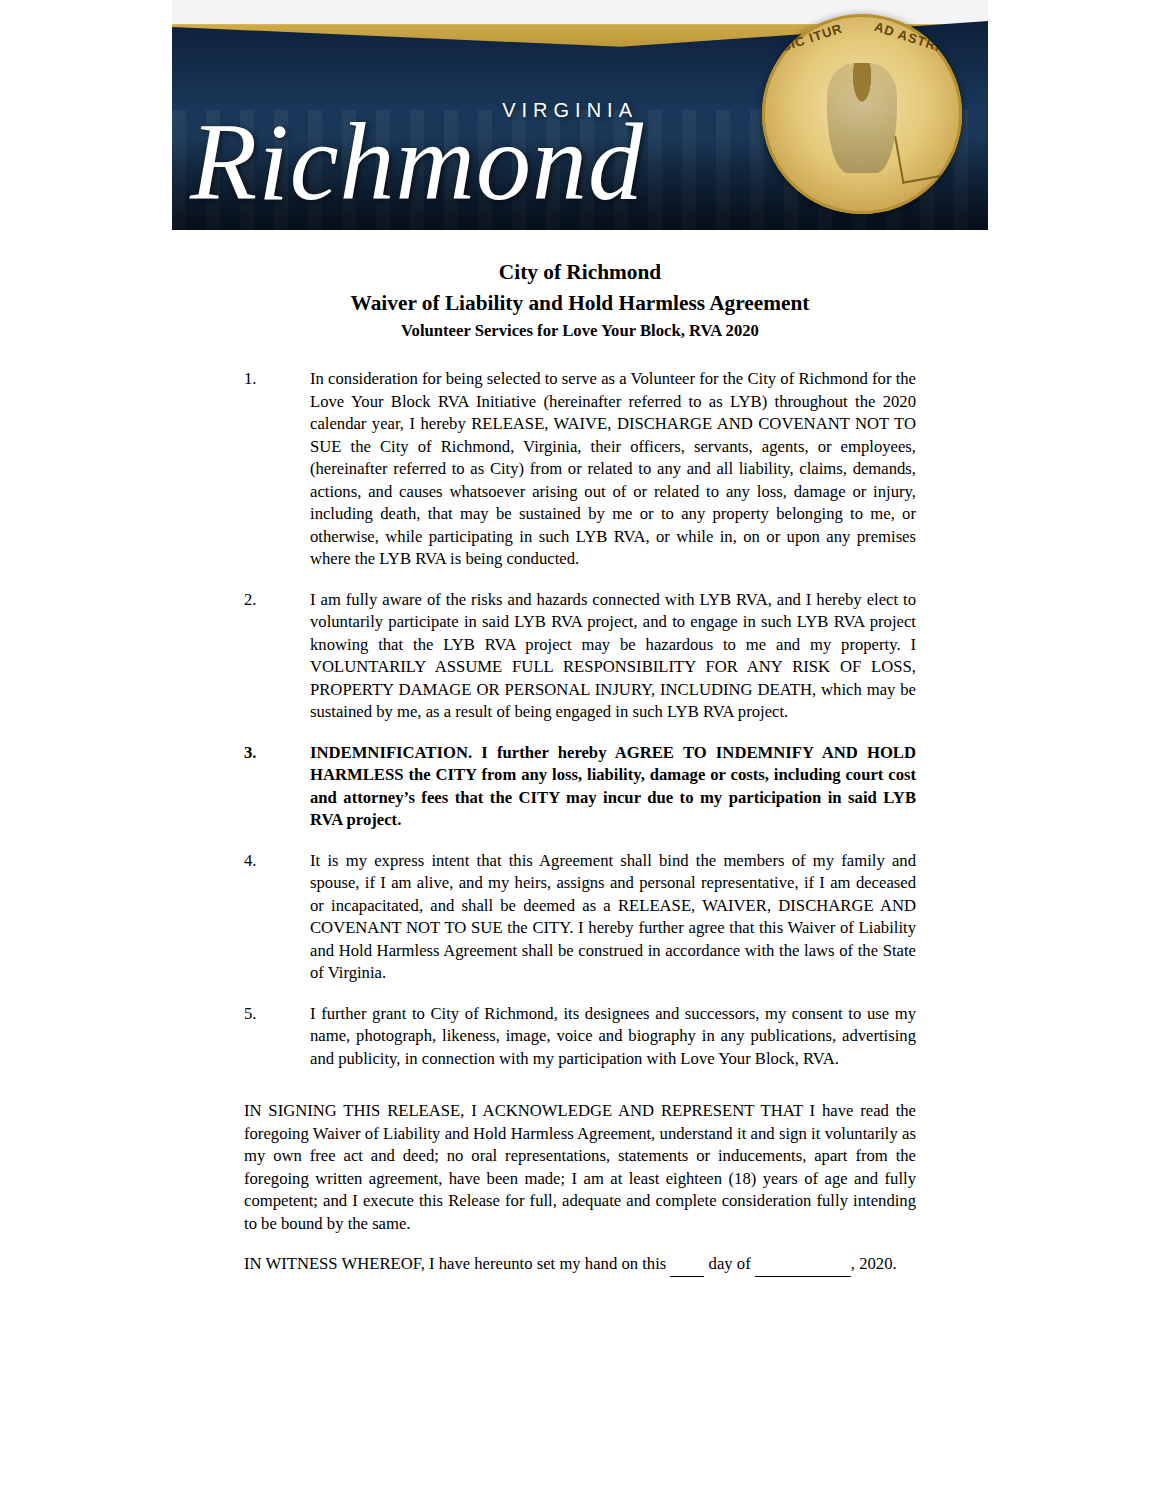VIRGINIA Richmond
SIC ITUR AD ASTRA
City of Richmond
Waiver of Liability and Hold Harmless Agreement
Volunteer Services for Love Your Block, RVA 2020
In consideration for being selected to serve as a Volunteer for the City of Richmond for the Love Your Block RVA Initiative (hereinafter referred to as LYB) throughout the 2020 calendar year, I hereby RELEASE, WAIVE, DISCHARGE AND COVENANT NOT TO SUE the City of Richmond, Virginia, their officers, servants, agents, or employees, (hereinafter referred to as City) from or related to any and all liability, claims, demands, actions, and causes whatsoever arising out of or related to any loss, damage or injury, including death, that may be sustained by me or to any property belonging to me, or otherwise, while participating in such LYB RVA, or while in, on or upon any premises where the LYB RVA is being conducted.
I am fully aware of the risks and hazards connected with LYB RVA, and I hereby elect to voluntarily participate in said LYB RVA project, and to engage in such LYB RVA project knowing that the LYB RVA project may be hazardous to me and my property. I VOLUNTARILY ASSUME FULL RESPONSIBILITY FOR ANY RISK OF LOSS, PROPERTY DAMAGE OR PERSONAL INJURY, INCLUDING DEATH, which may be sustained by me, as a result of being engaged in such LYB RVA project.
INDEMNIFICATION. I further hereby AGREE TO INDEMNIFY AND HOLD HARMLESS the CITY from any loss, liability, damage or costs, including court cost and attorney’s fees that the CITY may incur due to my participation in said LYB RVA project.
It is my express intent that this Agreement shall bind the members of my family and spouse, if I am alive, and my heirs, assigns and personal representative, if I am deceased or incapacitated, and shall be deemed as a RELEASE, WAIVER, DISCHARGE AND COVENANT NOT TO SUE the CITY. I hereby further agree that this Waiver of Liability and Hold Harmless Agreement shall be construed in accordance with the laws of the State of Virginia.
I further grant to City of Richmond, its designees and successors, my consent to use my name, photograph, likeness, image, voice and biography in any publications, advertising and publicity, in connection with my participation with Love Your Block, RVA.
IN SIGNING THIS RELEASE, I ACKNOWLEDGE AND REPRESENT THAT I have read the foregoing Waiver of Liability and Hold Harmless Agreement, understand it and sign it voluntarily as my own free act and deed; no oral representations, statements or inducements, apart from the foregoing written agreement, have been made; I am at least eighteen (18) years of age and fully competent; and I execute this Release for full, adequate and complete consideration fully intending to be bound by the same.
IN WITNESS WHEREOF, I have hereunto set my hand on this day of , 2020.